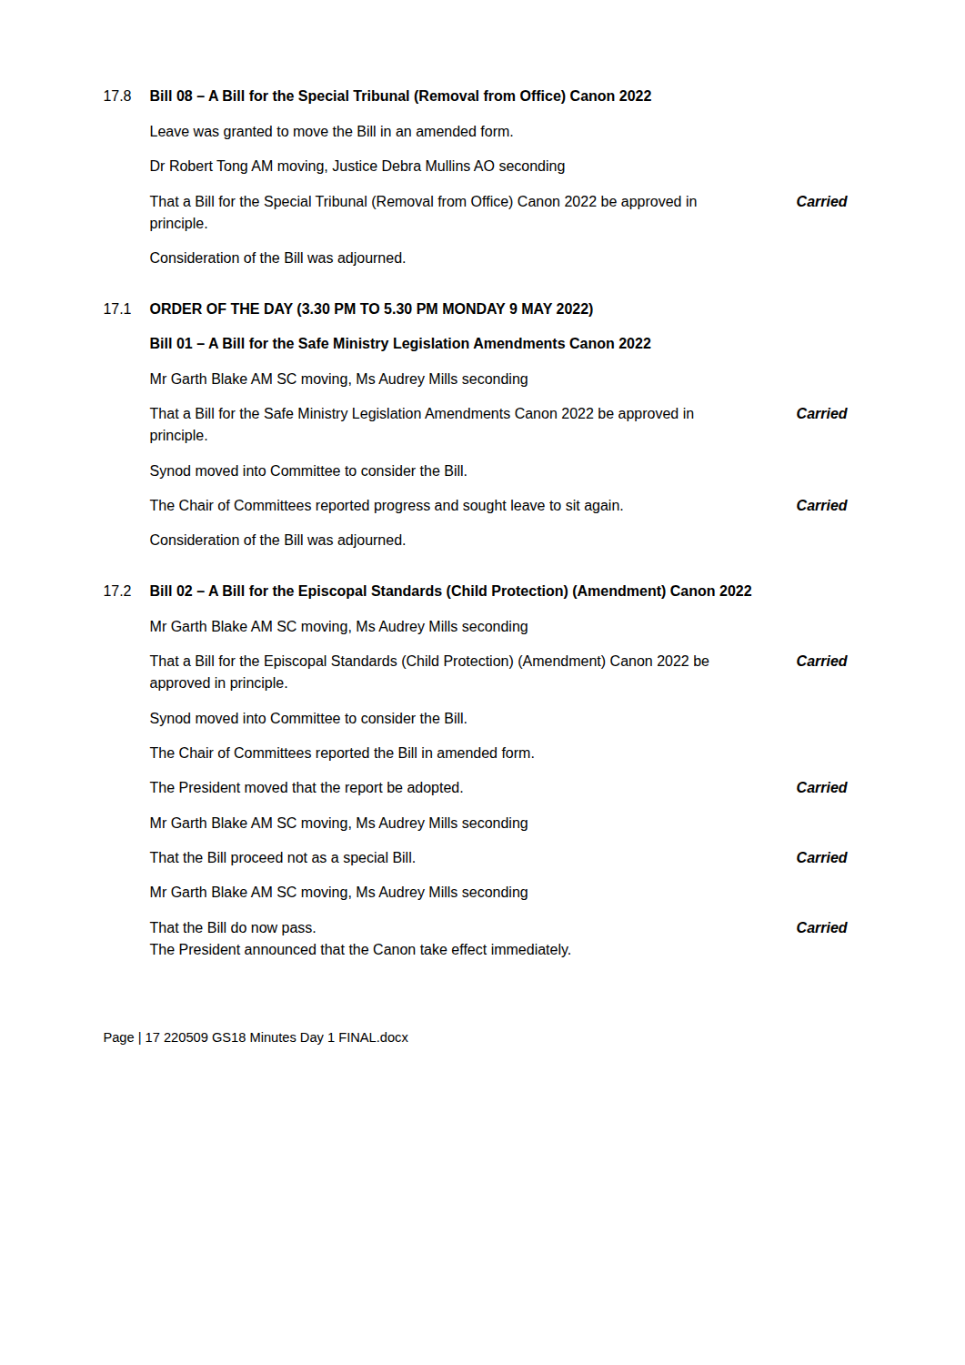17.8
Bill 08 – A Bill for the Special Tribunal (Removal from Office) Canon 2022
Leave was granted to move the Bill in an amended form.
Dr Robert Tong AM moving, Justice Debra Mullins AO seconding
That a Bill for the Special Tribunal (Removal from Office) Canon 2022 be approved in principle.
Carried
Consideration of the Bill was adjourned.
17.1
ORDER OF THE DAY (3.30 PM TO 5.30 PM MONDAY 9 MAY 2022)
Bill 01 – A Bill for the Safe Ministry Legislation Amendments Canon 2022
Mr Garth Blake AM SC moving, Ms Audrey Mills seconding
That a Bill for the Safe Ministry Legislation Amendments Canon 2022 be approved in principle.
Carried
Synod moved into Committee to consider the Bill.
The Chair of Committees reported progress and sought leave to sit again.
Carried
Consideration of the Bill was adjourned.
17.2
Bill 02 – A Bill for the Episcopal Standards (Child Protection) (Amendment) Canon 2022
Mr Garth Blake AM SC moving, Ms Audrey Mills seconding
That a Bill for the Episcopal Standards (Child Protection) (Amendment) Canon 2022 be approved in principle.
Carried
Synod moved into Committee to consider the Bill.
The Chair of Committees reported the Bill in amended form.
The President moved that the report be adopted.
Carried
Mr Garth Blake AM SC moving, Ms Audrey Mills seconding
That the Bill proceed not as a special Bill.
Carried
Mr Garth Blake AM SC moving, Ms Audrey Mills seconding
That the Bill do now pass.
The President announced that the Canon take effect immediately.
Carried
Page | 17 220509 GS18 Minutes Day 1 FINAL.docx